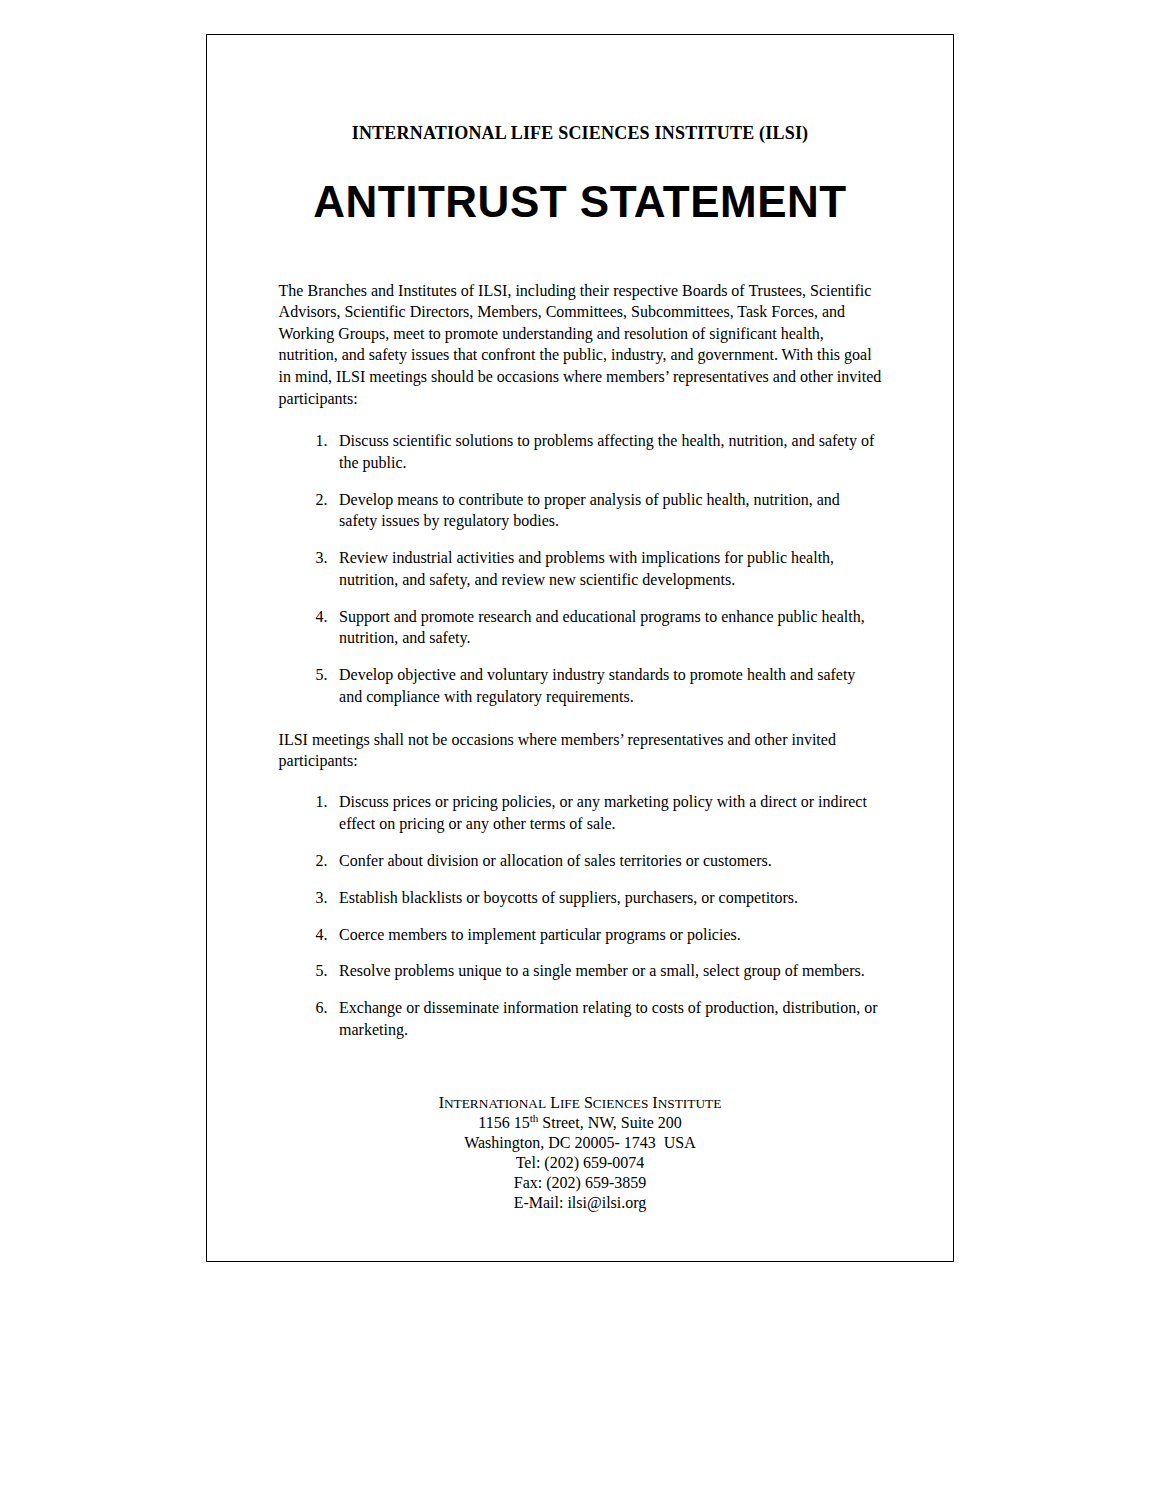INTERNATIONAL LIFE SCIENCES INSTITUTE (ILSI)
ANTITRUST STATEMENT
The Branches and Institutes of ILSI, including their respective Boards of Trustees, Scientific Advisors, Scientific Directors, Members, Committees, Subcommittees, Task Forces, and Working Groups, meet to promote understanding and resolution of significant health, nutrition, and safety issues that confront the public, industry, and government. With this goal in mind, ILSI meetings should be occasions where members’ representatives and other invited participants:
Discuss scientific solutions to problems affecting the health, nutrition, and safety of the public.
Develop means to contribute to proper analysis of public health, nutrition, and safety issues by regulatory bodies.
Review industrial activities and problems with implications for public health, nutrition, and safety, and review new scientific developments.
Support and promote research and educational programs to enhance public health, nutrition, and safety.
Develop objective and voluntary industry standards to promote health and safety and compliance with regulatory requirements.
ILSI meetings shall not be occasions where members’ representatives and other invited participants:
Discuss prices or pricing policies, or any marketing policy with a direct or indirect effect on pricing or any other terms of sale.
Confer about division or allocation of sales territories or customers.
Establish blacklists or boycotts of suppliers, purchasers, or competitors.
Coerce members to implement particular programs or policies.
Resolve problems unique to a single member or a small, select group of members.
Exchange or disseminate information relating to costs of production, distribution, or marketing.
INTERNATIONAL LIFE SCIENCES INSTITUTE
1156 15th Street, NW, Suite 200
Washington, DC 20005- 1743 USA
Tel: (202) 659-0074
Fax: (202) 659-3859
E-Mail: ilsi@ilsi.org